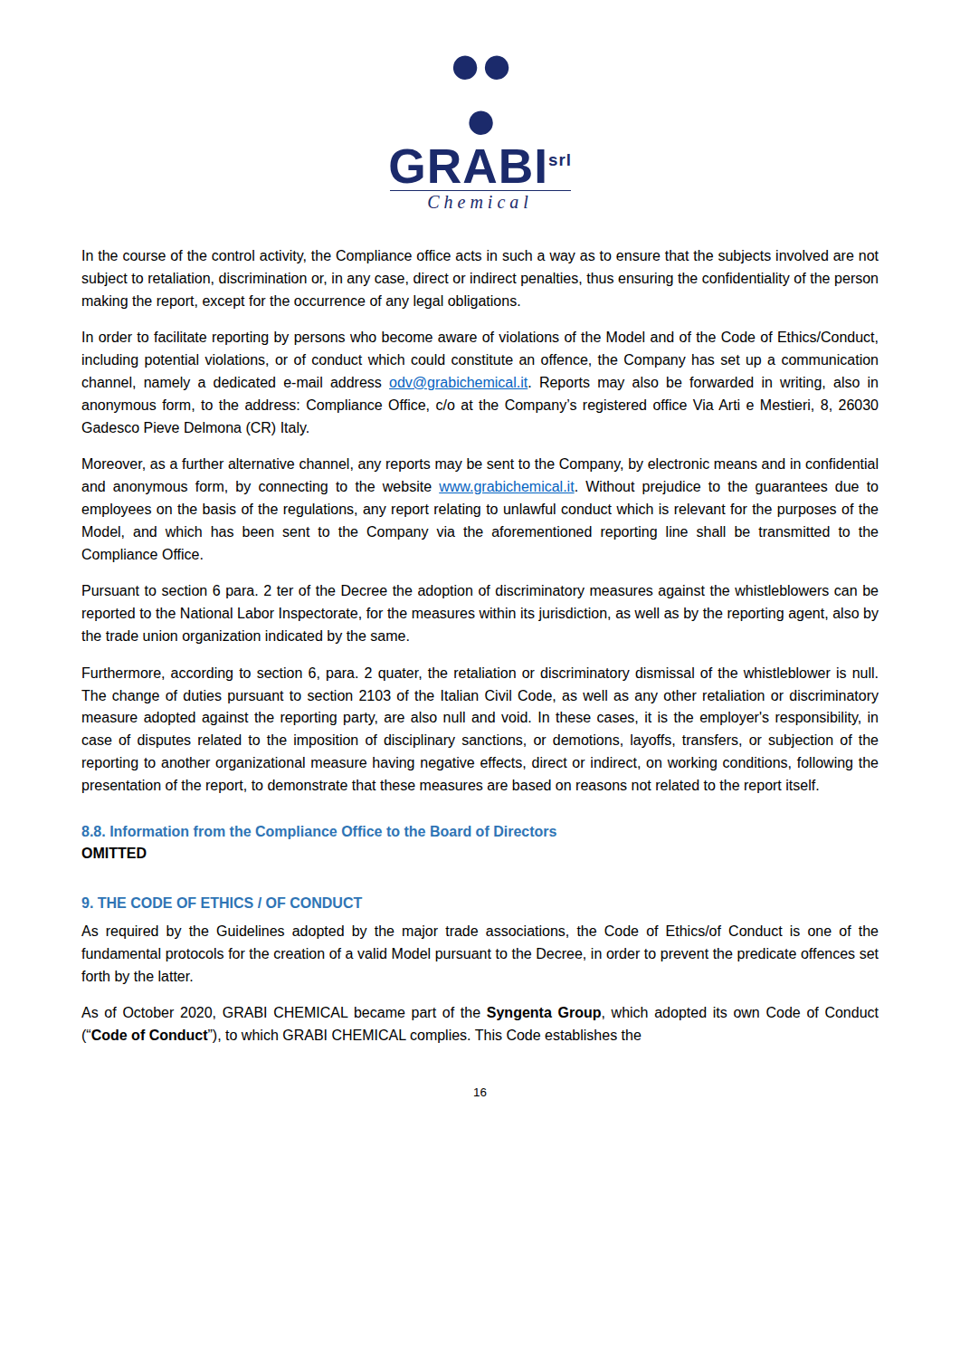●●
●
GRABIsrl Chemical
In the course of the control activity, the Compliance office acts in such a way as to ensure that the subjects involved are not subject to retaliation, discrimination or, in any case, direct or indirect penalties, thus ensuring the confidentiality of the person making the report, except for the occurrence of any legal obligations.
In order to facilitate reporting by persons who become aware of violations of the Model and of the Code of Ethics/Conduct, including potential violations, or of conduct which could constitute an offence, the Company has set up a communication channel, namely a dedicated e-mail address odv@grabichemical.it. Reports may also be forwarded in writing, also in anonymous form, to the address: Compliance Office, c/o at the Company’s registered office Via Arti e Mestieri, 8, 26030 Gadesco Pieve Delmona (CR) Italy.
Moreover, as a further alternative channel, any reports may be sent to the Company, by electronic means and in confidential and anonymous form, by connecting to the website www.grabichemical.it. Without prejudice to the guarantees due to employees on the basis of the regulations, any report relating to unlawful conduct which is relevant for the purposes of the Model, and which has been sent to the Company via the aforementioned reporting line shall be transmitted to the Compliance Office.
Pursuant to section 6 para. 2 ter of the Decree the adoption of discriminatory measures against the whistleblowers can be reported to the National Labor Inspectorate, for the measures within its jurisdiction, as well as by the reporting agent, also by the trade union organization indicated by the same.
Furthermore, according to section 6, para. 2 quater, the retaliation or discriminatory dismissal of the whistleblower is null. The change of duties pursuant to section 2103 of the Italian Civil Code, as well as any other retaliation or discriminatory measure adopted against the reporting party, are also null and void. In these cases, it is the employer's responsibility, in case of disputes related to the imposition of disciplinary sanctions, or demotions, layoffs, transfers, or subjection of the reporting to another organizational measure having negative effects, direct or indirect, on working conditions, following the presentation of the report, to demonstrate that these measures are based on reasons not related to the report itself.
8.8. Information from the Compliance Office to the Board of Directors
OMITTED
9. THE CODE OF ETHICS / OF CONDUCT
As required by the Guidelines adopted by the major trade associations, the Code of Ethics/of Conduct is one of the fundamental protocols for the creation of a valid Model pursuant to the Decree, in order to prevent the predicate offences set forth by the latter.
As of October 2020, GRABI CHEMICAL became part of the Syngenta Group, which adopted its own Code of Conduct (“Code of Conduct”), to which GRABI CHEMICAL complies. This Code establishes the
16